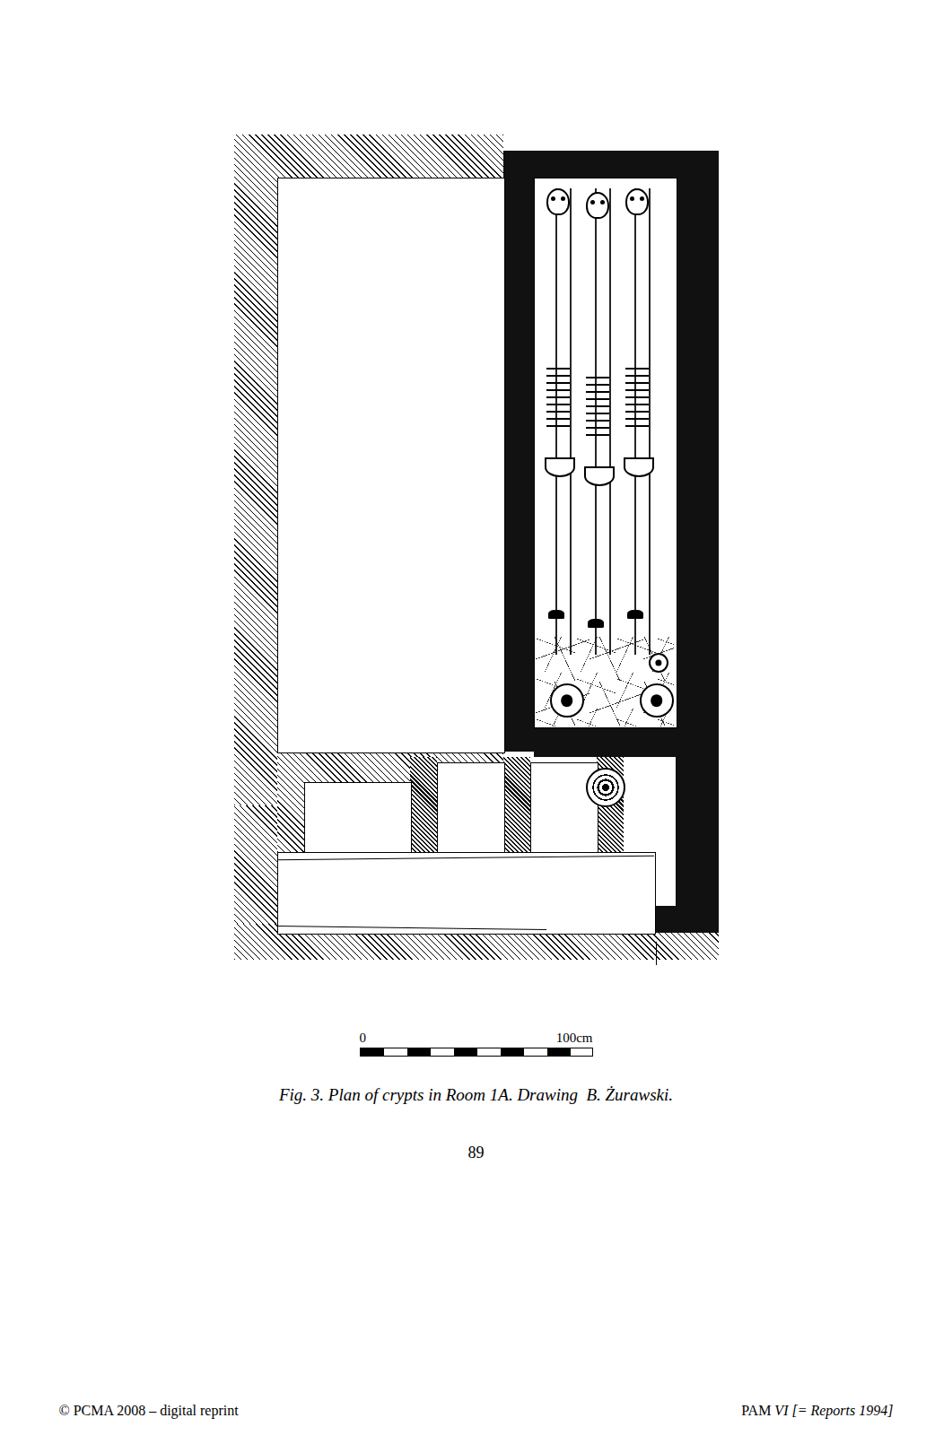0 100cm
Fig. 3. Plan of crypts in Room 1A. Drawing B. Żurawski.
89
© PCMA 2008 – digital reprint
PAM VI [= Reports 1994]